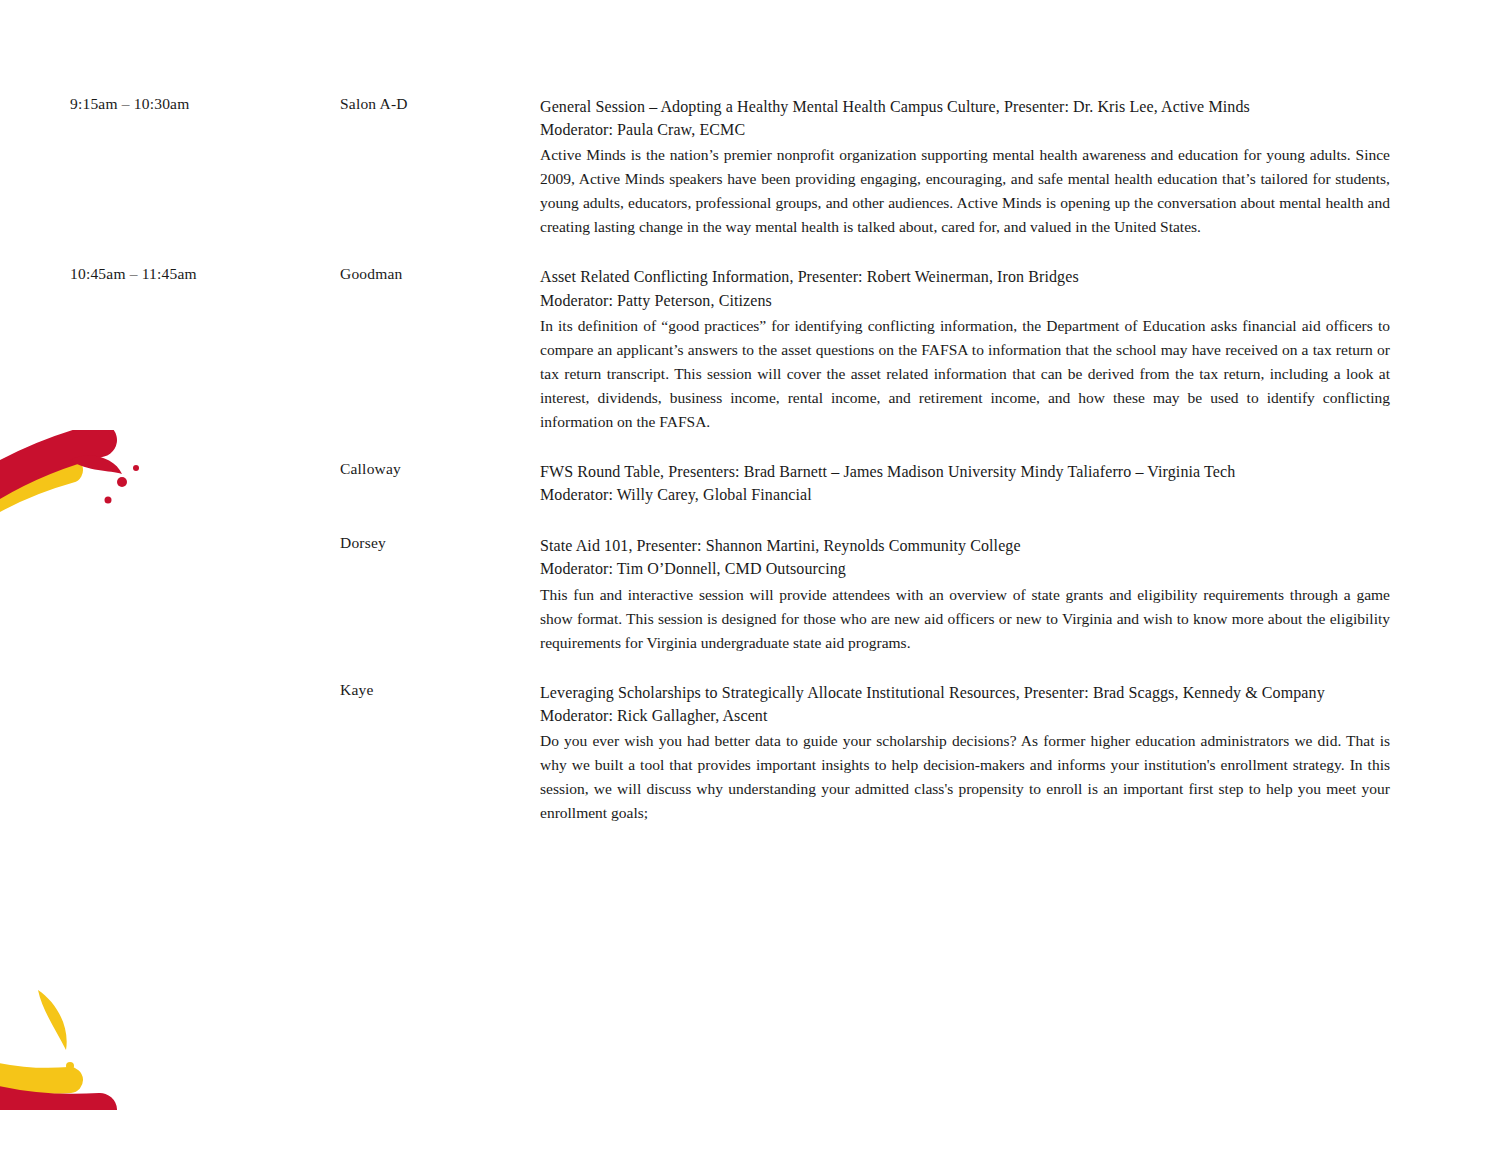| 9:15am – 10:30am | Salon A-D | General Session – Adopting a Healthy Mental Health Campus Culture, Presenter: Dr. Kris Lee, Active Minds Moderator: Paula Craw, ECMC Active Minds is the nation’s premier nonprofit organization supporting mental health awareness and education for young adults. Since 2009, Active Minds speakers have been providing engaging, encouraging, and safe mental health education that’s tailored for students, young adults, educators, professional groups, and other audiences. Active Minds is opening up the conversation about mental health and creating lasting change in the way mental health is talked about, cared for, and valued in the United States. |
| 10:45am – 11:45am | Goodman | Asset Related Conflicting Information, Presenter: Robert Weinerman, Iron Bridges Moderator: Patty Peterson, Citizens In its definition of “good practices” for identifying conflicting information, the Department of Education asks financial aid officers to compare an applicant’s answers to the asset questions on the FAFSA to information that the school may have received on a tax return or tax return transcript. This session will cover the asset related information that can be derived from the tax return, including a look at interest, dividends, business income, rental income, and retirement income, and how these may be used to identify conflicting information on the FAFSA. |
| | Calloway | FWS Round Table, Presenters: Brad Barnett – James Madison University Mindy Taliaferro – Virginia Tech Moderator: Willy Carey, Global Financial |
| | Dorsey | State Aid 101, Presenter: Shannon Martini, Reynolds Community College Moderator: Tim O’Donnell, CMD Outsourcing This fun and interactive session will provide attendees with an overview of state grants and eligibility requirements through a game show format. This session is designed for those who are new aid officers or new to Virginia and wish to know more about the eligibility requirements for Virginia undergraduate state aid programs. |
| | Kaye | Leveraging Scholarships to Strategically Allocate Institutional Resources, Presenter: Brad Scaggs, Kennedy & Company Moderator: Rick Gallagher, Ascent Do you ever wish you had better data to guide your scholarship decisions? As former higher education administrators we did. That is why we built a tool that provides important insights to help decision-makers and informs your institution's enrollment strategy. In this session, we will discuss why understanding your admitted class's propensity to enroll is an important first step to help you meet your enrollment goals; |